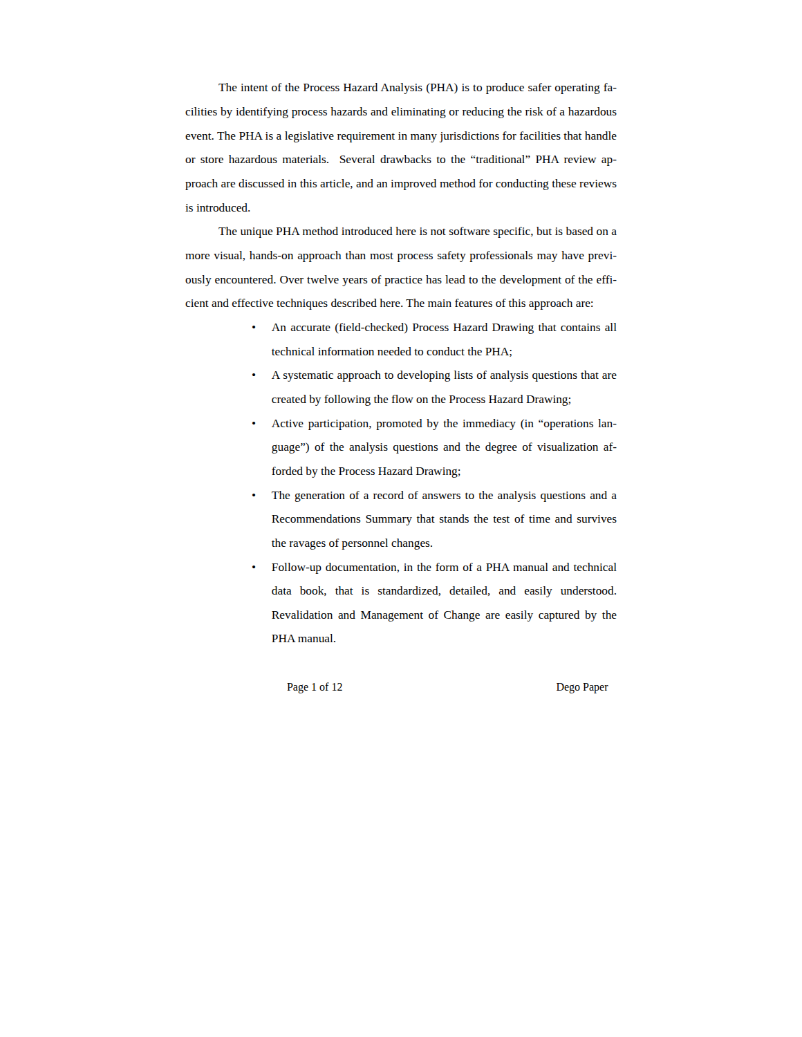The intent of the Process Hazard Analysis (PHA) is to produce safer operating facilities by identifying process hazards and eliminating or reducing the risk of a hazardous event. The PHA is a legislative requirement in many jurisdictions for facilities that handle or store hazardous materials. Several drawbacks to the “traditional” PHA review approach are discussed in this article, and an improved method for conducting these reviews is introduced.
The unique PHA method introduced here is not software specific, but is based on a more visual, hands-on approach than most process safety professionals may have previously encountered. Over twelve years of practice has lead to the development of the efficient and effective techniques described here. The main features of this approach are:
An accurate (field-checked) Process Hazard Drawing that contains all technical information needed to conduct the PHA;
A systematic approach to developing lists of analysis questions that are created by following the flow on the Process Hazard Drawing;
Active participation, promoted by the immediacy (in “operations language”) of the analysis questions and the degree of visualization afforded by the Process Hazard Drawing;
The generation of a record of answers to the analysis questions and a Recommendations Summary that stands the test of time and survives the ravages of personnel changes.
Follow-up documentation, in the form of a PHA manual and technical data book, that is standardized, detailed, and easily understood. Revalidation and Management of Change are easily captured by the PHA manual.
Page 1 of 12 Dego Paper